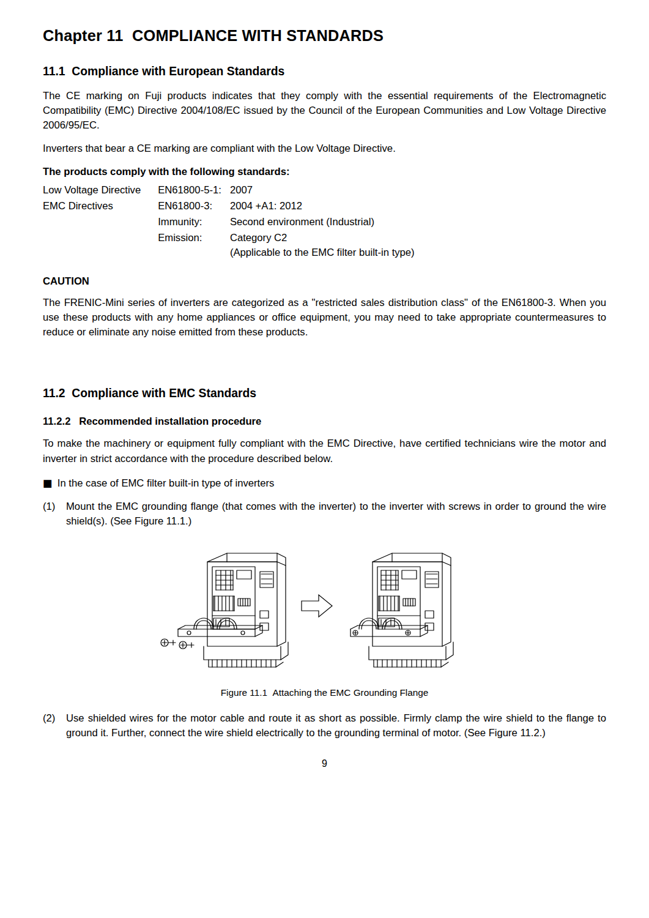Chapter 11 COMPLIANCE WITH STANDARDS
11.1 Compliance with European Standards
The CE marking on Fuji products indicates that they comply with the essential requirements of the Electromagnetic Compatibility (EMC) Directive 2004/108/EC issued by the Council of the European Communities and Low Voltage Directive 2006/95/EC.
Inverters that bear a CE marking are compliant with the Low Voltage Directive.
The products comply with the following standards:
| Low Voltage Directive | EN61800-5-1: | 2007 |
| EMC Directives | EN61800-3: | 2004 +A1: 2012 |
| | Immunity: | Second environment (Industrial) |
| | Emission: | Category C2 (Applicable to the EMC filter built-in type) |
CAUTION
The FRENIC-Mini series of inverters are categorized as a "restricted sales distribution class" of the EN61800-3. When you use these products with any home appliances or office equipment, you may need to take appropriate countermeasures to reduce or eliminate any noise emitted from these products.
11.2 Compliance with EMC Standards
11.2.2 Recommended installation procedure
To make the machinery or equipment fully compliant with the EMC Directive, have certified technicians wire the motor and inverter in strict accordance with the procedure described below.
■In the case of EMC filter built-in type of inverters
(1) Mount the EMC grounding flange (that comes with the inverter) to the inverter with screws in order to ground the wire shield(s). (See Figure 11.1.)
Figure 11.1 Attaching the EMC Grounding Flange
(2) Use shielded wires for the motor cable and route it as short as possible. Firmly clamp the wire shield to the flange to ground it. Further, connect the wire shield electrically to the grounding terminal of motor. (See Figure 11.2.)
9